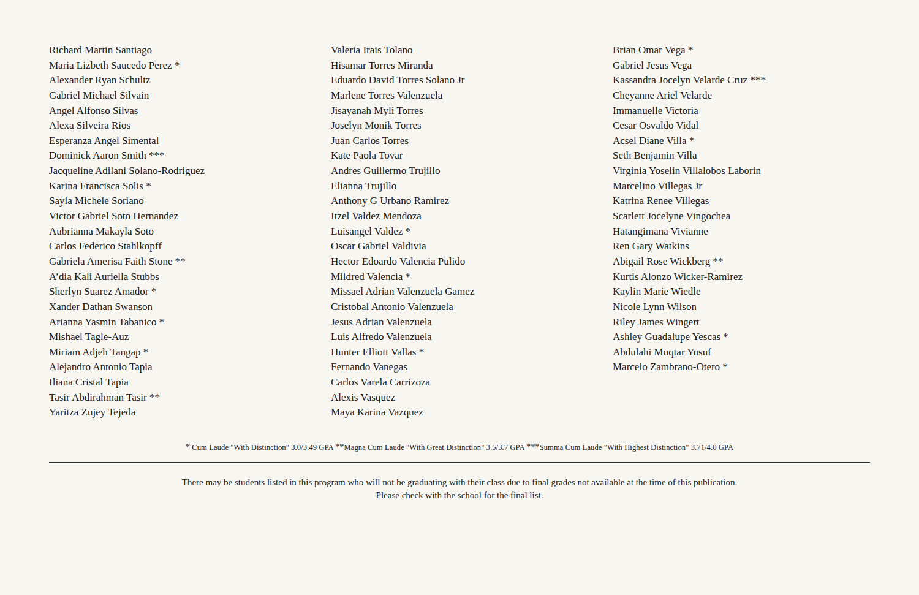Richard Martin Santiago
Maria Lizbeth Saucedo Perez *
Alexander Ryan Schultz
Gabriel Michael Silvain
Angel Alfonso Silvas
Alexa Silveira Rios
Esperanza Angel Simental
Dominick Aaron Smith ***
Jacqueline Adilani Solano-Rodriguez
Karina Francisca Solis *
Sayla Michele Soriano
Victor Gabriel Soto Hernandez
Aubrianna Makayla Soto
Carlos Federico Stahlkopff
Gabriela Amerisa Faith Stone **
A’dia Kali Auriella Stubbs
Sherlyn Suarez Amador *
Xander Dathan Swanson
Arianna Yasmin Tabanico *
Mishael Tagle-Auz
Miriam Adjeh Tangap *
Alejandro Antonio Tapia
Iliana Cristal Tapia
Tasir Abdirahman Tasir **
Yaritza Zujey Tejeda
Valeria Irais Tolano
Hisamar Torres Miranda
Eduardo David Torres Solano Jr
Marlene Torres Valenzuela
Jisayanah Myli Torres
Joselyn Monik Torres
Juan Carlos Torres
Kate Paola Tovar
Andres Guillermo Trujillo
Elianna Trujillo
Anthony G Urbano Ramirez
Itzel Valdez Mendoza
Luisangel Valdez *
Oscar Gabriel Valdivia
Hector Edoardo Valencia Pulido
Mildred Valencia *
Missael Adrian Valenzuela Gamez
Cristobal Antonio Valenzuela
Jesus Adrian Valenzuela
Luis Alfredo Valenzuela
Hunter Elliott Vallas *
Fernando Vanegas
Carlos Varela Carrizoza
Alexis Vasquez
Maya Karina Vazquez
Brian Omar Vega *
Gabriel Jesus Vega
Kassandra Jocelyn Velarde Cruz ***
Cheyanne Ariel Velarde
Immanuelle Victoria
Cesar Osvaldo Vidal
Acsel Diane Villa *
Seth Benjamin Villa
Virginia Yoselin Villalobos Laborin
Marcelino Villegas Jr
Katrina Renee Villegas
Scarlett Jocelyne Vingochea
Hatangimana Vivianne
Ren Gary Watkins
Abigail Rose Wickberg **
Kurtis Alonzo Wicker-Ramirez
Kaylin Marie Wiedle
Nicole Lynn Wilson
Riley James Wingert
Ashley Guadalupe Yescas *
Abdulahi Muqtar Yusuf
Marcelo Zambrano-Otero *
* Cum Laude "With Distinction" 3.0/3.49 GPA **Magna Cum Laude "With Great Distinction" 3.5/3.7 GPA ***Summa Cum Laude "With Highest Distinction" 3.71/4.0 GPA
There may be students listed in this program who will not be graduating with their class due to final grades not available at the time of this publication.
Please check with the school for the final list.